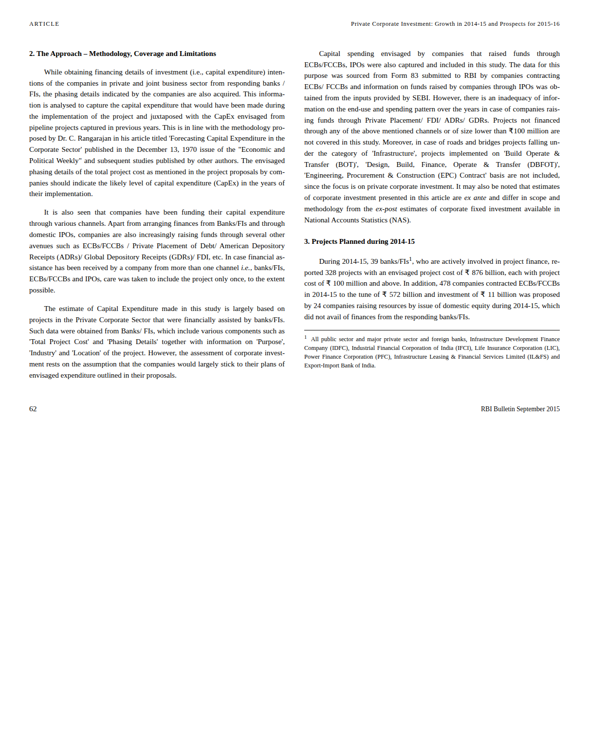ARTICLE Private Corporate Investment: Growth in 2014-15 and Prospects for 2015-16
2. The Approach – Methodology, Coverage and Limitations
While obtaining financing details of investment (i.e., capital expenditure) intentions of the companies in private and joint business sector from responding banks / FIs, the phasing details indicated by the companies are also acquired. This information is analysed to capture the capital expenditure that would have been made during the implementation of the project and juxtaposed with the CapEx envisaged from pipeline projects captured in previous years. This is in line with the methodology proposed by Dr. C. Rangarajan in his article titled 'Forecasting Capital Expenditure in the Corporate Sector' published in the December 13, 1970 issue of the "Economic and Political Weekly" and subsequent studies published by other authors. The envisaged phasing details of the total project cost as mentioned in the project proposals by companies should indicate the likely level of capital expenditure (CapEx) in the years of their implementation.
It is also seen that companies have been funding their capital expenditure through various channels. Apart from arranging finances from Banks/FIs and through domestic IPOs, companies are also increasingly raising funds through several other avenues such as ECBs/FCCBs / Private Placement of Debt/ American Depository Receipts (ADRs)/ Global Depository Receipts (GDRs)/ FDI, etc. In case financial assistance has been received by a company from more than one channel i.e., banks/FIs, ECBs/FCCBs and IPOs, care was taken to include the project only once, to the extent possible.
The estimate of Capital Expenditure made in this study is largely based on projects in the Private Corporate Sector that were financially assisted by banks/FIs. Such data were obtained from Banks/ FIs, which include various components such as 'Total Project Cost' and 'Phasing Details' together with information on 'Purpose', 'Industry' and 'Location' of the project. However, the assessment of corporate investment rests on the assumption that the companies would largely stick to their plans of envisaged expenditure outlined in their proposals.
Capital spending envisaged by companies that raised funds through ECBs/FCCBs, IPOs were also captured and included in this study. The data for this purpose was sourced from Form 83 submitted to RBI by companies contracting ECBs/ FCCBs and information on funds raised by companies through IPOs was obtained from the inputs provided by SEBI. However, there is an inadequacy of information on the end-use and spending pattern over the years in case of companies raising funds through Private Placement/ FDI/ ADRs/ GDRs. Projects not financed through any of the above mentioned channels or of size lower than ₹100 million are not covered in this study. Moreover, in case of roads and bridges projects falling under the category of 'Infrastructure', projects implemented on 'Build Operate & Transfer (BOT)', 'Design, Build, Finance, Operate & Transfer (DBFOT)', 'Engineering, Procurement & Construction (EPC) Contract' basis are not included, since the focus is on private corporate investment. It may also be noted that estimates of corporate investment presented in this article are ex ante and differ in scope and methodology from the ex-post estimates of corporate fixed investment available in National Accounts Statistics (NAS).
3. Projects Planned during 2014-15
During 2014-15, 39 banks/FIs1, who are actively involved in project finance, reported 328 projects with an envisaged project cost of ₹ 876 billion, each with project cost of ₹ 100 million and above. In addition, 478 companies contracted ECBs/FCCBs in 2014-15 to the tune of ₹ 572 billion and investment of ₹ 11 billion was proposed by 24 companies raising resources by issue of domestic equity during 2014-15, which did not avail of finances from the responding banks/FIs.
1 All public sector and major private sector and foreign banks, Infrastructure Development Finance Company (IDFC), Industrial Financial Corporation of India (IFCI), Life Insurance Corporation (LIC), Power Finance Corporation (PFC), Infrastructure Leasing & Financial Services Limited (IL&FS) and Export-Import Bank of India.
62 RBI Bulletin September 2015